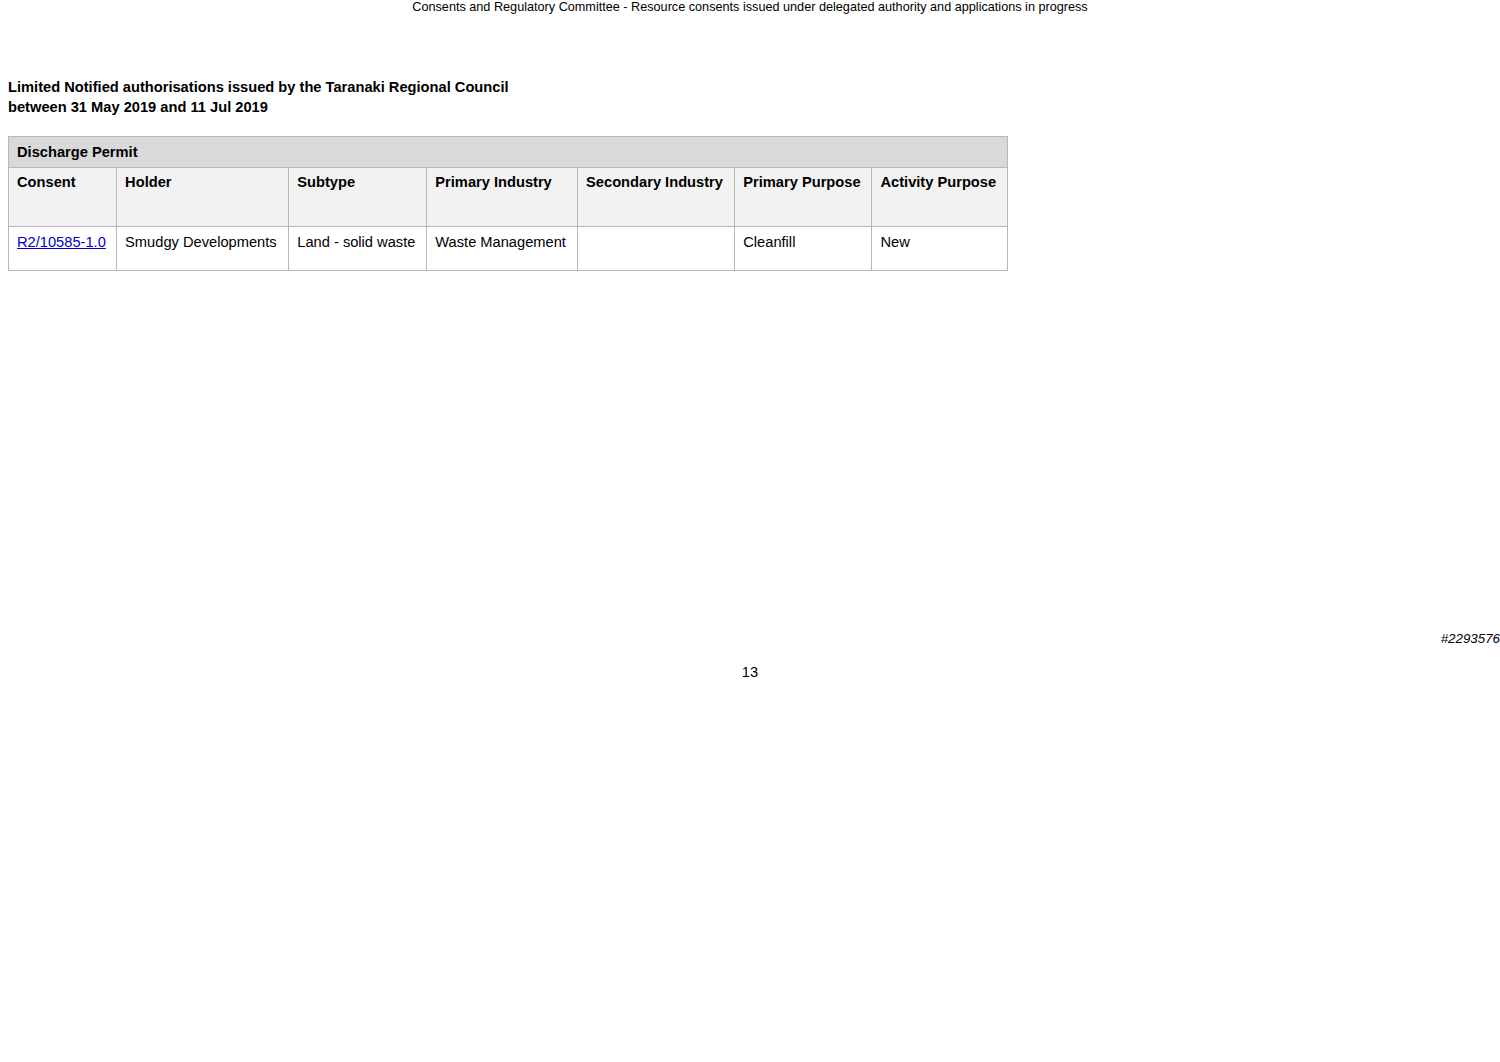Consents and Regulatory Committee - Resource consents issued under delegated authority and applications in progress
Limited Notified authorisations issued by the Taranaki Regional Council
between 31 May 2019 and 11 Jul 2019
| Discharge Permit |
| --- |
| Consent | Holder | Subtype | Primary Industry | Secondary Industry | Primary Purpose | Activity Purpose |
| R2/10585-1.0 | Smudgy Developments | Land - solid waste | Waste Management | | Cleanfill | New |
#2293576
13